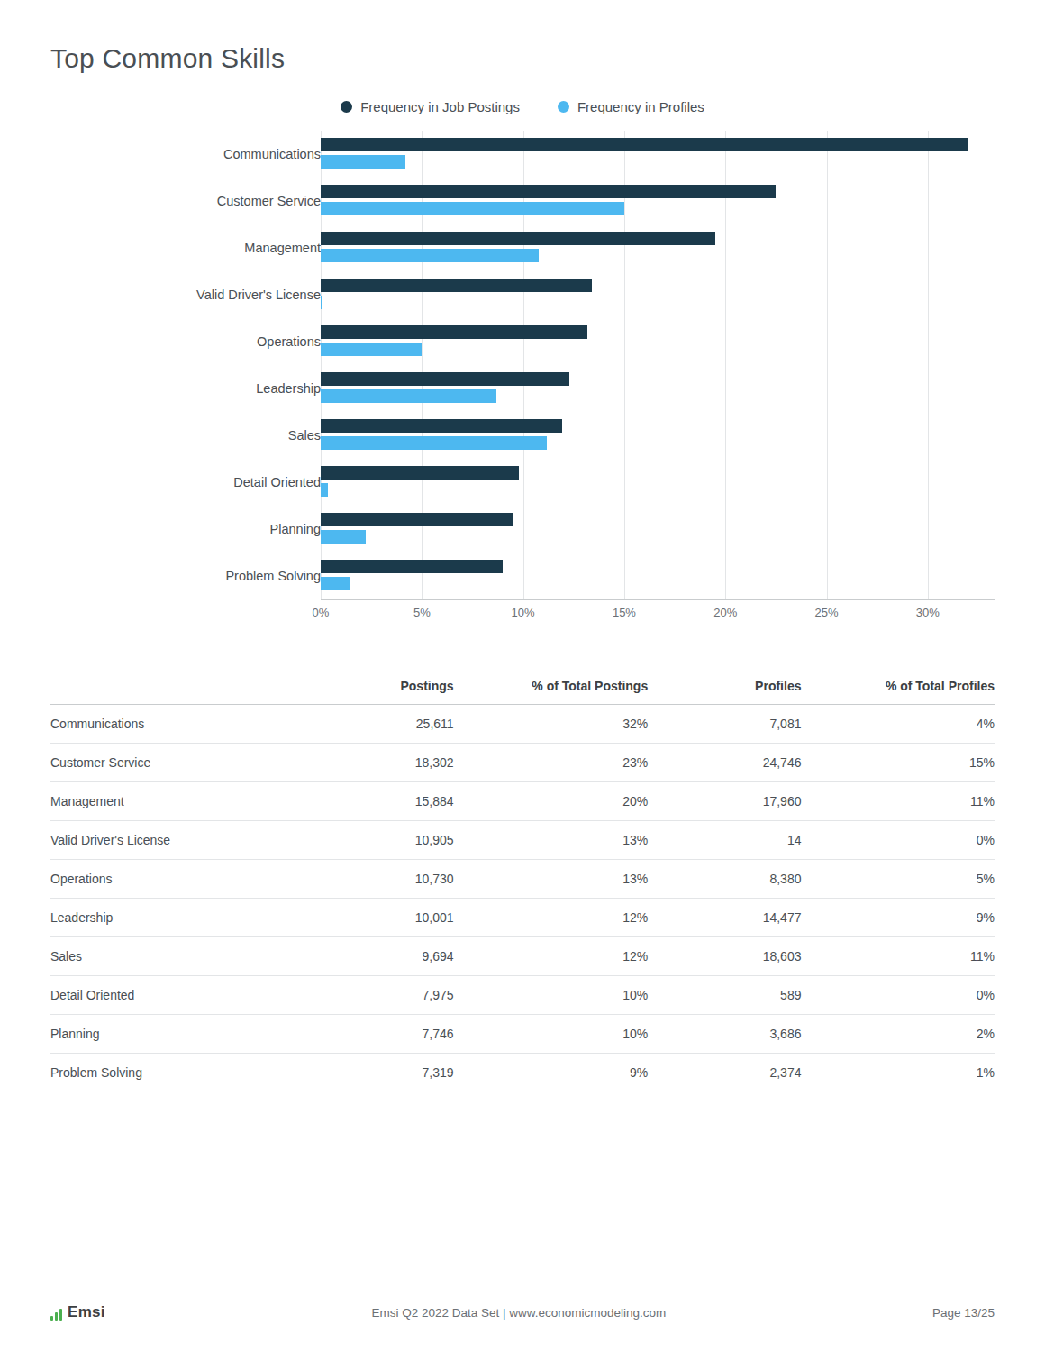Top Common Skills
Frequency in Job Postings Frequency in Profiles
| Communications | |
| Customer Service | |
| Management | |
| Valid Driver's License | |
| Operations | |
| Leadership | |
| Sales | |
| Detail Oriented | |
| Planning | |
| Problem Solving | |
0% 5% 10% 15% 20% 25% 30%
| | Postings | % of Total Postings | Profiles | % of Total Profiles |
| --- | --- | --- | --- | --- |
| Communications | 25,611 | 32% | 7,081 | 4% |
| Customer Service | 18,302 | 23% | 24,746 | 15% |
| Management | 15,884 | 20% | 17,960 | 11% |
| Valid Driver's License | 10,905 | 13% | 14 | 0% |
| Operations | 10,730 | 13% | 8,380 | 5% |
| Leadership | 10,001 | 12% | 14,477 | 9% |
| Sales | 9,694 | 12% | 18,603 | 11% |
| Detail Oriented | 7,975 | 10% | 589 | 0% |
| Planning | 7,746 | 10% | 3,686 | 2% |
| Problem Solving | 7,319 | 9% | 2,374 | 1% |
Emsi
Emsi Q2 2022 Data Set | www.economicmodeling.com
Page 13/25